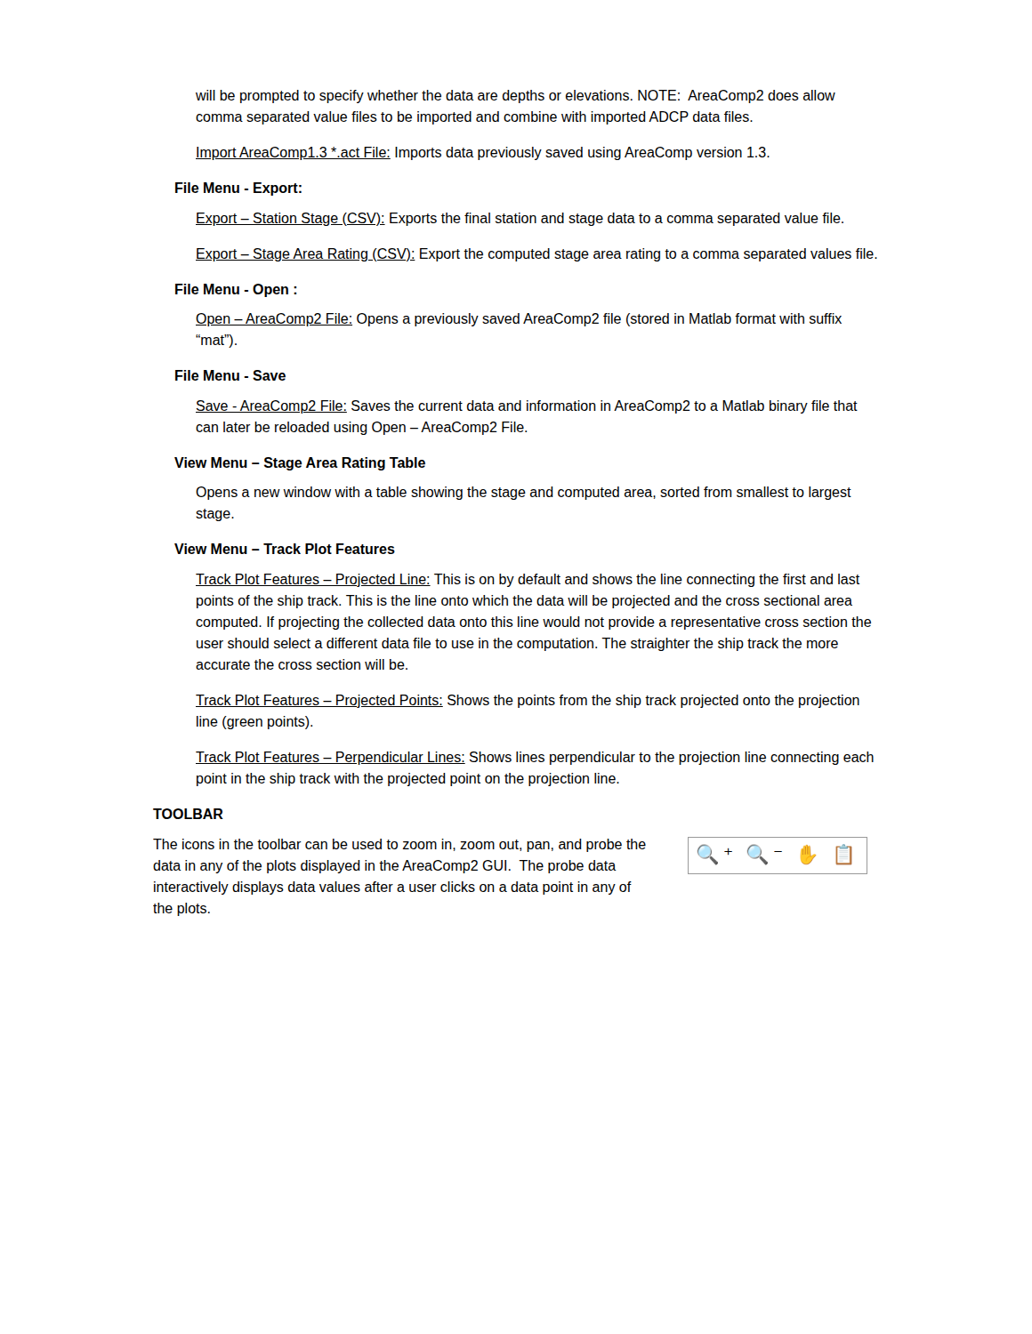will be prompted to specify whether the data are depths or elevations. NOTE: AreaComp2 does allow comma separated value files to be imported and combine with imported ADCP data files.
Import AreaComp1.3 *.act File: Imports data previously saved using AreaComp version 1.3.
File Menu - Export:
Export – Station Stage (CSV): Exports the final station and stage data to a comma separated value file.
Export – Stage Area Rating (CSV): Export the computed stage area rating to a comma separated values file.
File Menu - Open :
Open – AreaComp2 File: Opens a previously saved AreaComp2 file (stored in Matlab format with suffix “mat”).
File Menu - Save
Save - AreaComp2 File: Saves the current data and information in AreaComp2 to a Matlab binary file that can later be reloaded using Open – AreaComp2 File.
View Menu – Stage Area Rating Table
Opens a new window with a table showing the stage and computed area, sorted from smallest to largest stage.
View Menu – Track Plot Features
Track Plot Features – Projected Line: This is on by default and shows the line connecting the first and last points of the ship track. This is the line onto which the data will be projected and the cross sectional area computed. If projecting the collected data onto this line would not provide a representative cross section the user should select a different data file to use in the computation. The straighter the ship track the more accurate the cross section will be.
Track Plot Features – Projected Points: Shows the points from the ship track projected onto the projection line (green points).
Track Plot Features – Perpendicular Lines: Shows lines perpendicular to the projection line connecting each point in the ship track with the projected point on the projection line.
TOOLBAR
The icons in the toolbar can be used to zoom in, zoom out, pan, and probe the data in any of the plots displayed in the AreaComp2 GUI. The probe data interactively displays data values after a user clicks on a data point in any of the plots.
🔍⁺ 🔍⁻ ✋ 📋